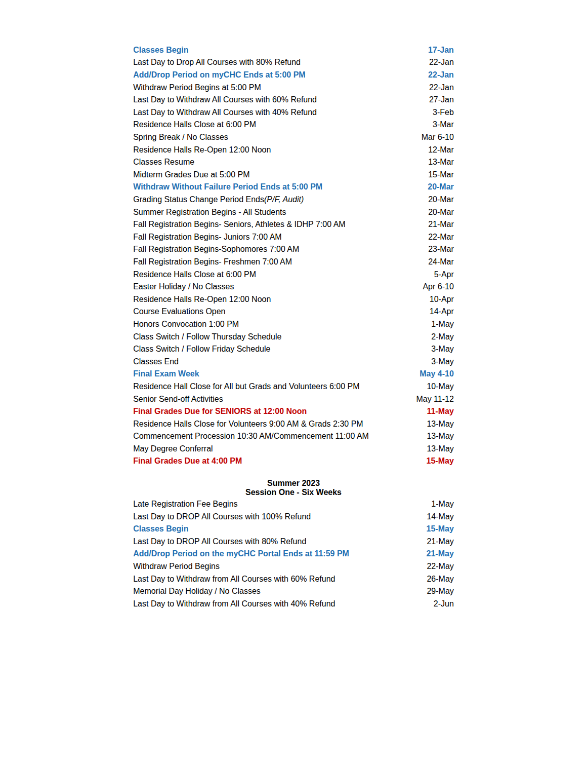| Classes Begin | 17-Jan |
| Last Day to Drop All Courses with 80% Refund | 22-Jan |
| Add/Drop Period on myCHC Ends at 5:00 PM | 22-Jan |
| Withdraw Period Begins at 5:00 PM | 22-Jan |
| Last Day to Withdraw All Courses with 60% Refund | 27-Jan |
| Last Day to Withdraw All Courses with 40% Refund | 3-Feb |
| Residence Halls Close at 6:00 PM | 3-Mar |
| Spring Break / No Classes | Mar 6-10 |
| Residence Halls Re-Open 12:00 Noon | 12-Mar |
| Classes Resume | 13-Mar |
| Midterm Grades Due at 5:00 PM | 15-Mar |
| Withdraw Without Failure Period Ends at 5:00 PM | 20-Mar |
| Grading Status Change Period Ends (P/F, Audit) | 20-Mar |
| Summer Registration Begins - All Students | 20-Mar |
| Fall Registration Begins- Seniors, Athletes & IDHP 7:00 AM | 21-Mar |
| Fall Registration Begins- Juniors 7:00 AM | 22-Mar |
| Fall Registration Begins-Sophomores 7:00 AM | 23-Mar |
| Fall Registration Begins- Freshmen 7:00 AM | 24-Mar |
| Residence Halls Close at 6:00 PM | 5-Apr |
| Easter Holiday / No Classes | Apr 6-10 |
| Residence Halls Re-Open 12:00 Noon | 10-Apr |
| Course Evaluations Open | 14-Apr |
| Honors Convocation 1:00 PM | 1-May |
| Class Switch / Follow Thursday Schedule | 2-May |
| Class Switch / Follow Friday Schedule | 3-May |
| Classes End | 3-May |
| Final Exam Week | May 4-10 |
| Residence Hall Close for All but Grads and Volunteers 6:00 PM | 10-May |
| Senior Send-off Activities | May 11-12 |
| Final Grades Due for SENIORS at 12:00 Noon | 11-May |
| Residence Halls Close for Volunteers 9:00 AM & Grads 2:30 PM | 13-May |
| Commencement Procession 10:30 AM/Commencement 11:00 AM | 13-May |
| May Degree Conferral | 13-May |
| Final Grades Due at 4:00 PM | 15-May |
Summer 2023
Session One - Six Weeks
| Late Registration Fee Begins | 1-May |
| Last Day to DROP All Courses with 100% Refund | 14-May |
| Classes Begin | 15-May |
| Last Day to DROP All Courses with 80% Refund | 21-May |
| Add/Drop Period on the myCHC Portal Ends at 11:59 PM | 21-May |
| Withdraw Period Begins | 22-May |
| Last Day to Withdraw from All Courses with 60% Refund | 26-May |
| Memorial Day Holiday / No Classes | 29-May |
| Last Day to Withdraw from All Courses with 40% Refund | 2-Jun |